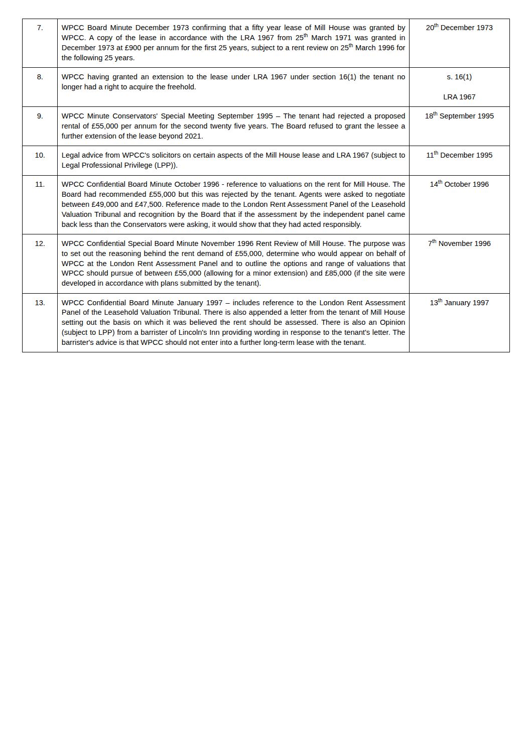| 7. | WPCC Board Minute December 1973 confirming that a fifty year lease of Mill House was granted by WPCC. A copy of the lease in accordance with the LRA 1967 from 25 th March 1971 was granted in December 1973 at £900 per annum for the first 25 years, subject to a rent review on 25 th March 1996 for the following 25 years. | 20 th December 1973 |
| 8. | WPCC having granted an extension to the lease under LRA 1967 under section 16(1) the tenant no longer had a right to acquire the freehold. | s. 16(1) LRA 1967 |
| 9. | WPCC Minute Conservators' Special Meeting September 1995 – The tenant had rejected a proposed rental of £55,000 per annum for the second twenty five years. The Board refused to grant the lessee a further extension of the lease beyond 2021. | 18 th September 1995 |
| 10. | Legal advice from WPCC's solicitors on certain aspects of the Mill House lease and LRA 1967 (subject to Legal Professional Privilege (LPP)). | 11 th December 1995 |
| 11. | WPCC Confidential Board Minute October 1996 - reference to valuations on the rent for Mill House. The Board had recommended £55,000 but this was rejected by the tenant. Agents were asked to negotiate between £49,000 and £47,500. Reference made to the London Rent Assessment Panel of the Leasehold Valuation Tribunal and recognition by the Board that if the assessment by the independent panel came back less than the Conservators were asking, it would show that they had acted responsibly. | 14 th October 1996 |
| 12. | WPCC Confidential Special Board Minute November 1996 Rent Review of Mill House. The purpose was to set out the reasoning behind the rent demand of £55,000, determine who would appear on behalf of WPCC at the London Rent Assessment Panel and to outline the options and range of valuations that WPCC should pursue of between £55,000 (allowing for a minor extension) and £85,000 (if the site were developed in accordance with plans submitted by the tenant). | 7 th November 1996 |
| 13. | WPCC Confidential Board Minute January 1997 – includes reference to the London Rent Assessment Panel of the Leasehold Valuation Tribunal. There is also appended a letter from the tenant of Mill House setting out the basis on which it was believed the rent should be assessed. There is also an Opinion (subject to LPP) from a barrister of Lincoln's Inn providing wording in response to the tenant's letter. The barrister's advice is that WPCC should not enter into a further long-term lease with the tenant. | 13 th January 1997 |